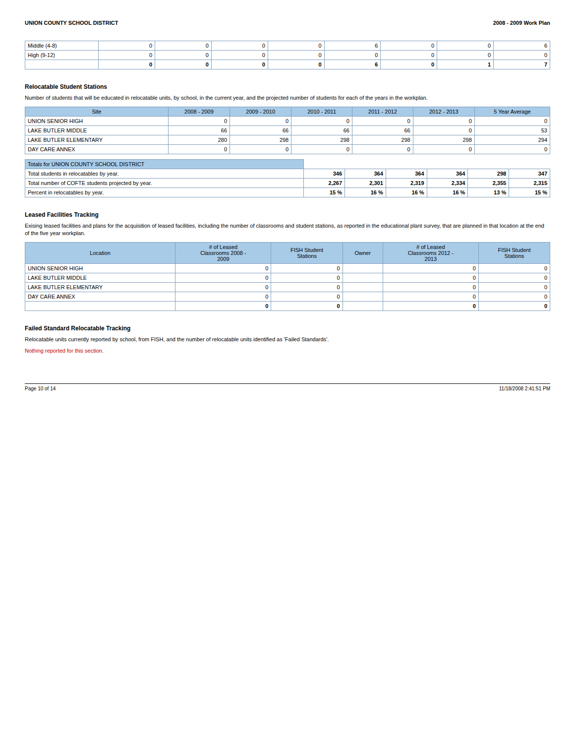UNION COUNTY SCHOOL DISTRICT
2008 - 2009 Work Plan
| Middle (4-8) | 0 | 0 | 0 | 0 | 6 | 0 | 0 | 6 |
| High (9-12) | 0 | 0 | 0 | 0 | 0 | 0 | 0 | 0 |
| | 0 | 0 | 0 | 0 | 6 | 0 | 1 | 7 |
Relocatable Student Stations
Number of students that will be educated in relocatable units, by school, in the current year, and the projected number of students for each of the years in the workplan.
| Site | 2008 - 2009 | 2009 - 2010 | 2010 - 2011 | 2011 - 2012 | 2012 - 2013 | 5 Year Average |
| --- | --- | --- | --- | --- | --- | --- |
| UNION SENIOR HIGH | 0 | 0 | 0 | 0 | 0 | 0 |
| LAKE BUTLER MIDDLE | 66 | 66 | 66 | 66 | 0 | 53 |
| LAKE BUTLER ELEMENTARY | 280 | 298 | 298 | 298 | 298 | 294 |
| DAY CARE ANNEX | 0 | 0 | 0 | 0 | 0 | 0 |
| Totals for UNION COUNTY SCHOOL DISTRICT | | | | | |
| --- | --- | --- | --- | --- | --- |
| Total students in relocatables by year. | 346 | 364 | 364 | 364 | 298 | 347 |
| Total number of COFTE students projected by year. | 2,267 | 2,301 | 2,319 | 2,334 | 2,355 | 2,315 |
| Percent in relocatables by year. | 15 % | 16 % | 16 % | 16 % | 13 % | 15 % |
Leased Facilities Tracking
Exising leased facilities and plans for the acquisition of leased facilities, including the number of classrooms and student stations, as reported in the educational plant survey, that are planned in that location at the end of the five year workplan.
| Location | # of Leased Classrooms 2008 - 2009 | FISH Student Stations | Owner | # of Leased Classrooms 2012 - 2013 | FISH Student Stations |
| --- | --- | --- | --- | --- | --- |
| UNION SENIOR HIGH | 0 | 0 | | 0 | 0 |
| LAKE BUTLER MIDDLE | 0 | 0 | | 0 | 0 |
| LAKE BUTLER ELEMENTARY | 0 | 0 | | 0 | 0 |
| DAY CARE ANNEX | 0 | 0 | | 0 | 0 |
| | 0 | 0 | | 0 | 0 |
Failed Standard Relocatable Tracking
Relocatable units currently reported by school, from FISH, and the number of relocatable units identified as 'Failed Standards'.
Nothing reported for this section.
Page 10 of 14
11/18/2008 2:41:51 PM